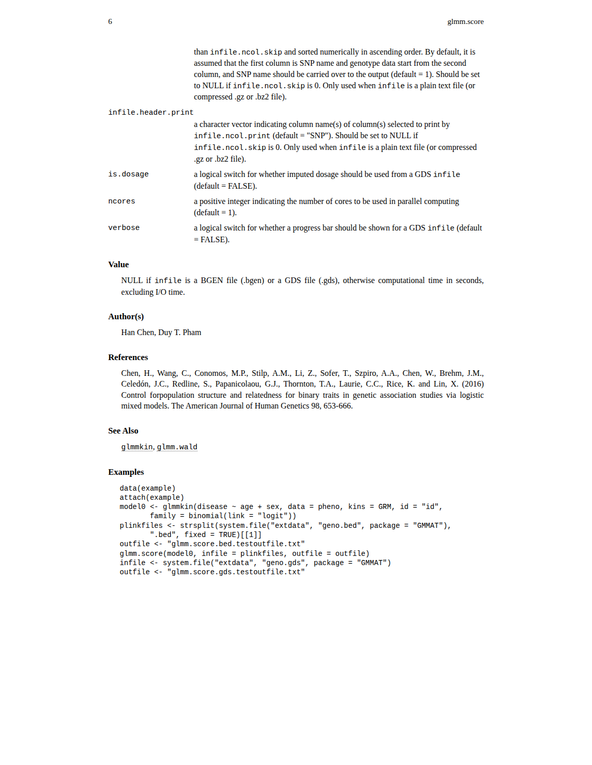6 glmm.score
than infile.ncol.skip and sorted numerically in ascending order. By default, it is assumed that the first column is SNP name and genotype data start from the second column, and SNP name should be carried over to the output (default = 1). Should be set to NULL if infile.ncol.skip is 0. Only used when infile is a plain text file (or compressed .gz or .bz2 file).
infile.header.print
a character vector indicating column name(s) of column(s) selected to print by infile.ncol.print (default = "SNP"). Should be set to NULL if infile.ncol.skip is 0. Only used when infile is a plain text file (or compressed .gz or .bz2 file).
is.dosage
a logical switch for whether imputed dosage should be used from a GDS infile (default = FALSE).
ncores
a positive integer indicating the number of cores to be used in parallel computing (default = 1).
verbose
a logical switch for whether a progress bar should be shown for a GDS infile (default = FALSE).
Value
NULL if infile is a BGEN file (.bgen) or a GDS file (.gds), otherwise computational time in seconds, excluding I/O time.
Author(s)
Han Chen, Duy T. Pham
References
Chen, H., Wang, C., Conomos, M.P., Stilp, A.M., Li, Z., Sofer, T., Szpiro, A.A., Chen, W., Brehm, J.M., Celedón, J.C., Redline, S., Papanicolaou, G.J., Thornton, T.A., Laurie, C.C., Rice, K. and Lin, X. (2016) Control forpopulation structure and relatedness for binary traits in genetic association studies via logistic mixed models. The American Journal of Human Genetics 98, 653-666.
See Also
glmmkin, glmm.wald
Examples
data(example)
attach(example)
model0 <- glmmkin(disease ~ age + sex, data = pheno, kins = GRM, id = "id",
       family = binomial(link = "logit"))
plinkfiles <- strsplit(system.file("extdata", "geno.bed", package = "GMMAT"),
       ".bed", fixed = TRUE)[[1]]
outfile <- "glmm.score.bed.testoutfile.txt"
glmm.score(model0, infile = plinkfiles, outfile = outfile)
infile <- system.file("extdata", "geno.gds", package = "GMMAT")
outfile <- "glmm.score.gds.testoutfile.txt"